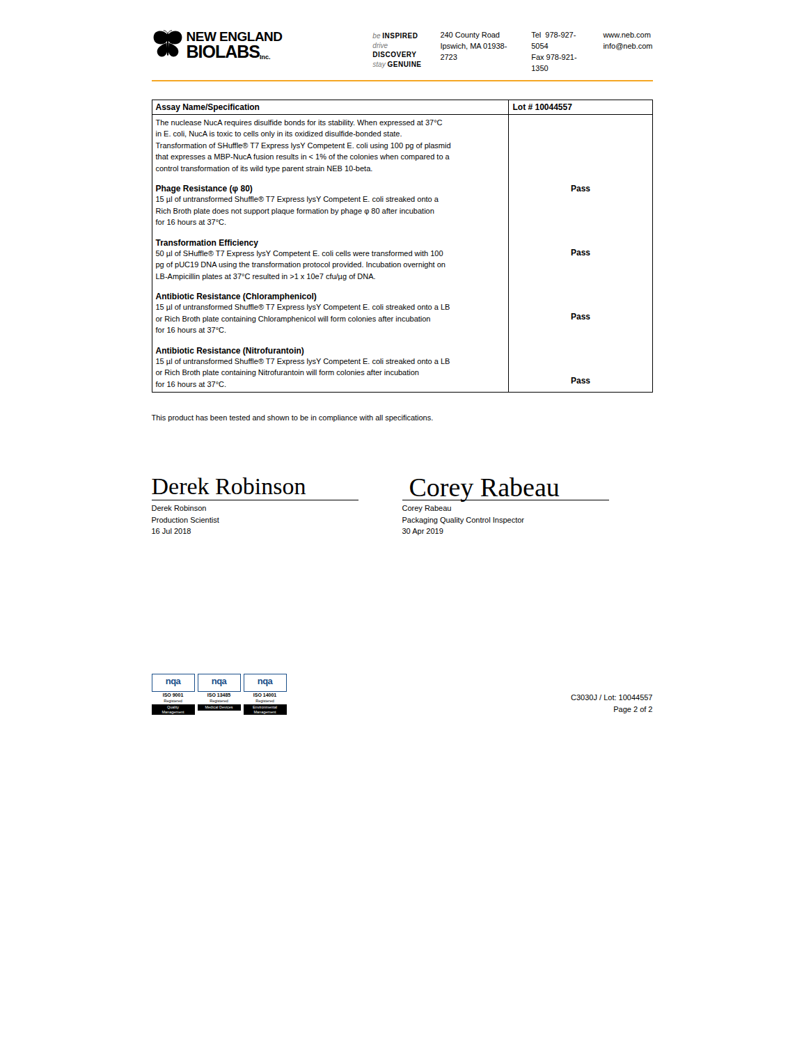NEW ENGLAND
BIOLABS Inc.
be INSPIRED
drive DISCOVERY
stay GENUINE
240 County Road
Ipswich, MA 01938-2723
Tel 978-927-5054
Fax 978-921-1350
www.neb.com
info@neb.com
| Assay Name/Specification | Lot # 10044557 |
| --- | --- |
| The nuclease NucA requires disulfide bonds for its stability. When expressed at 37°C in E. coli, NucA is toxic to cells only in its oxidized disulfide-bonded state. Transformation of SHuffle® T7 Express lysY Competent E. coli using 100 pg of plasmid that expresses a MBP-NucA fusion results in < 1% of the colonies when compared to a control transformation of its wild type parent strain NEB 10-beta. Phage Resistance (φ 80) 15 µl of untransformed Shuffle® T7 Express lysY Competent E. coli streaked onto a Rich Broth plate does not support plaque formation by phage φ 80 after incubation for 16 hours at 37°C. Transformation Efficiency 50 µl of SHuffle® T7 Express lysY Competent E. coli cells were transformed with 100 pg of pUC19 DNA using the transformation protocol provided. Incubation overnight on LB-Ampicillin plates at 37°C resulted in >1 x 10e7 cfu/µg of DNA. Antibiotic Resistance (Chloramphenicol) 15 µl of untransformed Shuffle® T7 Express lysY Competent E. coli streaked onto a LB or Rich Broth plate containing Chloramphenicol will form colonies after incubation for 16 hours at 37°C. Antibiotic Resistance (Nitrofurantoin) 15 µl of untransformed Shuffle® T7 Express lysY Competent E. coli streaked onto a LB or Rich Broth plate containing Nitrofurantoin will form colonies after incubation for 16 hours at 37°C. | Pass Pass Pass Pass |
This product has been tested and shown to be in compliance with all specifications.
Derek Robinson
Derek Robinson
Production Scientist
16 Jul 2018
Corey Rabeau
Corey Rabeau
Packaging Quality Control Inspector
30 Apr 2019
nqa
ISO 9001
Registered
Quality
Management
nqa
ISO 13485
Registered
Medical Devices
nqa
ISO 14001
Registered
Environmental
Management
C3030J / Lot: 10044557
Page 2 of 2